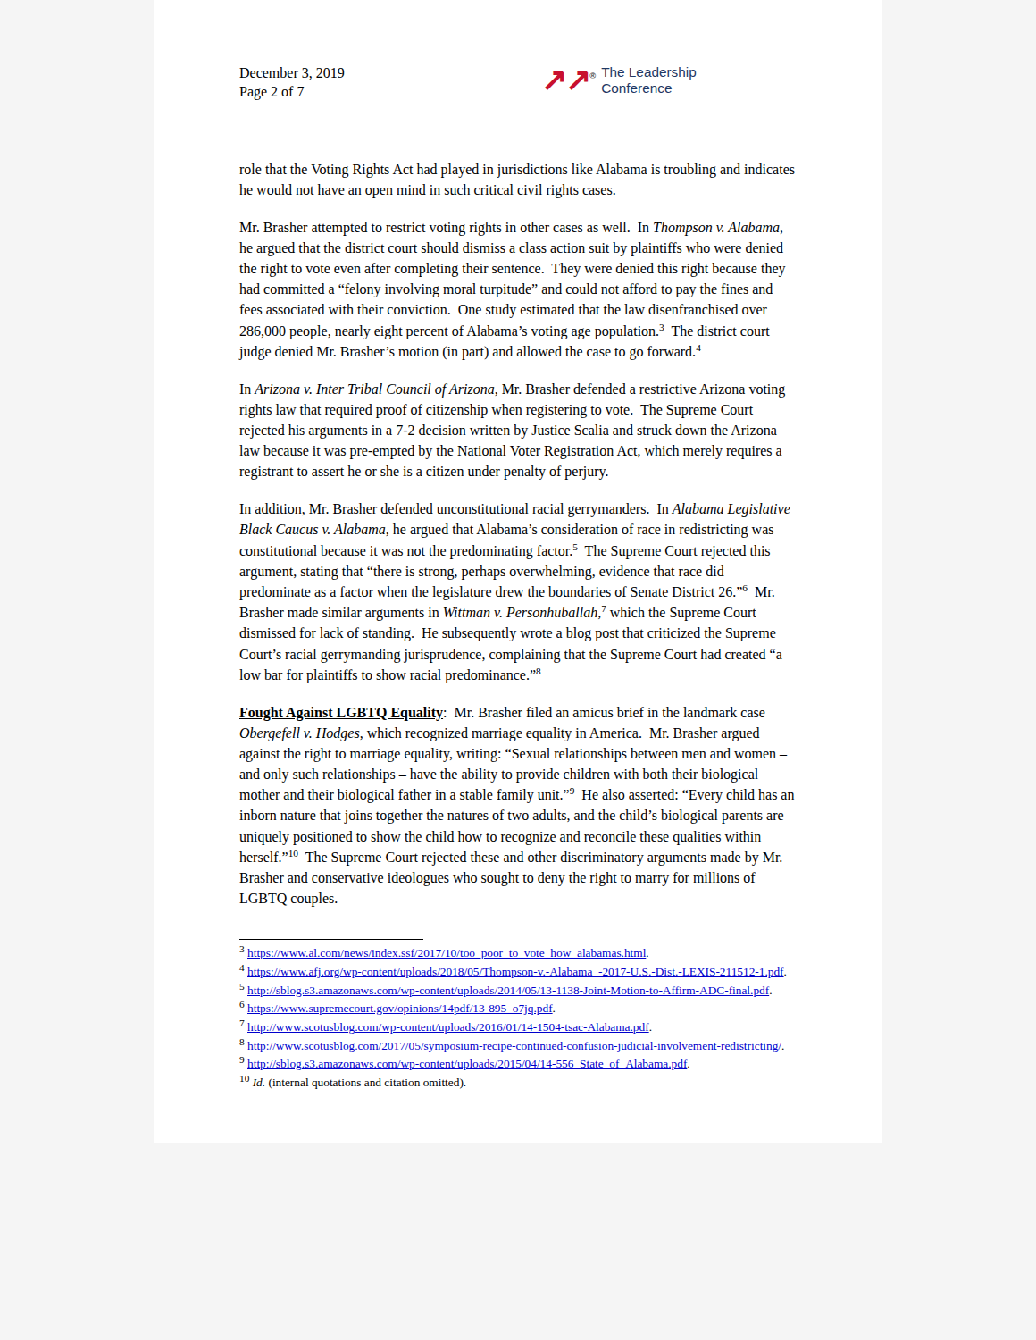December 3, 2019
Page 2 of 7
↗↗® The Leadership
Conference
role that the Voting Rights Act had played in jurisdictions like Alabama is troubling and indicates he would not have an open mind in such critical civil rights cases.
Mr. Brasher attempted to restrict voting rights in other cases as well. In Thompson v. Alabama, he argued that the district court should dismiss a class action suit by plaintiffs who were denied the right to vote even after completing their sentence. They were denied this right because they had committed a “felony involving moral turpitude” and could not afford to pay the fines and fees associated with their conviction. One study estimated that the law disenfranchised over 286,000 people, nearly eight percent of Alabama’s voting age population.3 The district court judge denied Mr. Brasher’s motion (in part) and allowed the case to go forward.4
In Arizona v. Inter Tribal Council of Arizona, Mr. Brasher defended a restrictive Arizona voting rights law that required proof of citizenship when registering to vote. The Supreme Court rejected his arguments in a 7-2 decision written by Justice Scalia and struck down the Arizona law because it was pre-empted by the National Voter Registration Act, which merely requires a registrant to assert he or she is a citizen under penalty of perjury.
In addition, Mr. Brasher defended unconstitutional racial gerrymanders. In Alabama Legislative Black Caucus v. Alabama, he argued that Alabama’s consideration of race in redistricting was constitutional because it was not the predominating factor.5 The Supreme Court rejected this argument, stating that “there is strong, perhaps overwhelming, evidence that race did predominate as a factor when the legislature drew the boundaries of Senate District 26.”6 Mr. Brasher made similar arguments in Wittman v. Personhuballah,7 which the Supreme Court dismissed for lack of standing. He subsequently wrote a blog post that criticized the Supreme Court’s racial gerrymanding jurisprudence, complaining that the Supreme Court had created “a low bar for plaintiffs to show racial predominance.”8
Fought Against LGBTQ Equality: Mr. Brasher filed an amicus brief in the landmark case Obergefell v. Hodges, which recognized marriage equality in America. Mr. Brasher argued against the right to marriage equality, writing: “Sexual relationships between men and women – and only such relationships – have the ability to provide children with both their biological mother and their biological father in a stable family unit.”9 He also asserted: “Every child has an inborn nature that joins together the natures of two adults, and the child’s biological parents are uniquely positioned to show the child how to recognize and reconcile these qualities within herself.”10 The Supreme Court rejected these and other discriminatory arguments made by Mr. Brasher and conservative ideologues who sought to deny the right to marry for millions of LGBTQ couples.
3 https://www.al.com/news/index.ssf/2017/10/too_poor_to_vote_how_alabamas.html.
4 https://www.afj.org/wp-content/uploads/2018/05/Thompson-v.-Alabama_-2017-U.S.-Dist.-LEXIS-211512-1.pdf.
5 http://sblog.s3.amazonaws.com/wp-content/uploads/2014/05/13-1138-Joint-Motion-to-Affirm-ADC-final.pdf.
6 https://www.supremecourt.gov/opinions/14pdf/13-895_o7jq.pdf.
7 http://www.scotusblog.com/wp-content/uploads/2016/01/14-1504-tsac-Alabama.pdf.
8 http://www.scotusblog.com/2017/05/symposium-recipe-continued-confusion-judicial-involvement-redistricting/.
9 http://sblog.s3.amazonaws.com/wp-content/uploads/2015/04/14-556_State_of_Alabama.pdf.
10 Id. (internal quotations and citation omitted).